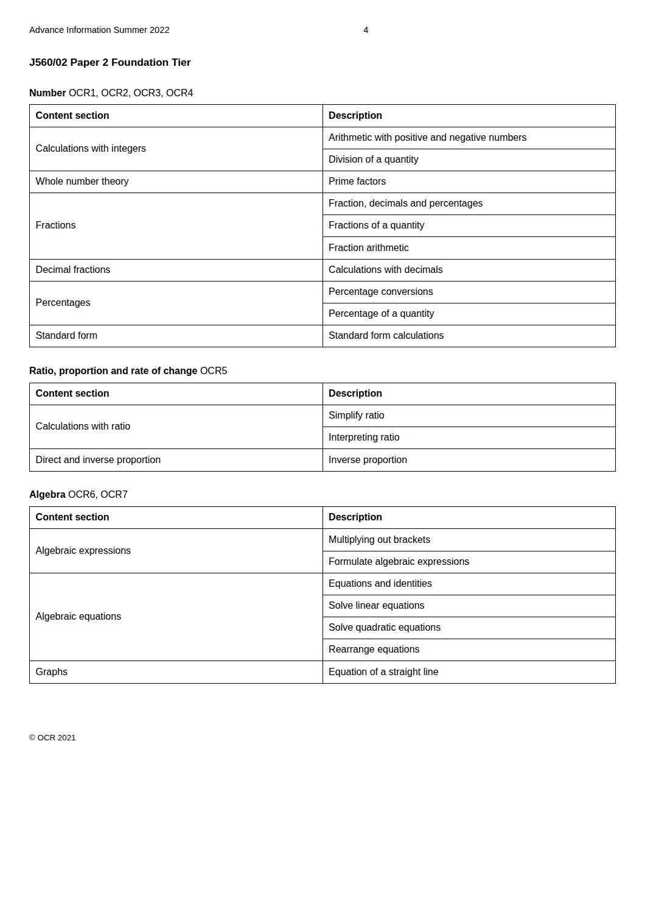Advance Information Summer 2022 4
J560/02 Paper 2 Foundation Tier
Number OCR1, OCR2, OCR3, OCR4
| Content section | Description |
| --- | --- |
| Calculations with integers | Arithmetic with positive and negative numbers |
| Division of a quantity |
| Whole number theory | Prime factors |
| Fractions | Fraction, decimals and percentages |
| Fractions of a quantity |
| Fraction arithmetic |
| Decimal fractions | Calculations with decimals |
| Percentages | Percentage conversions |
| Percentage of a quantity |
| Standard form | Standard form calculations |
Ratio, proportion and rate of change OCR5
| Content section | Description |
| --- | --- |
| Calculations with ratio | Simplify ratio |
| Interpreting ratio |
| Direct and inverse proportion | Inverse proportion |
Algebra OCR6, OCR7
| Content section | Description |
| --- | --- |
| Algebraic expressions | Multiplying out brackets |
| Formulate algebraic expressions |
| Algebraic equations | Equations and identities |
| Solve linear equations |
| Solve quadratic equations |
| Rearrange equations |
| Graphs | Equation of a straight line |
© OCR 2021